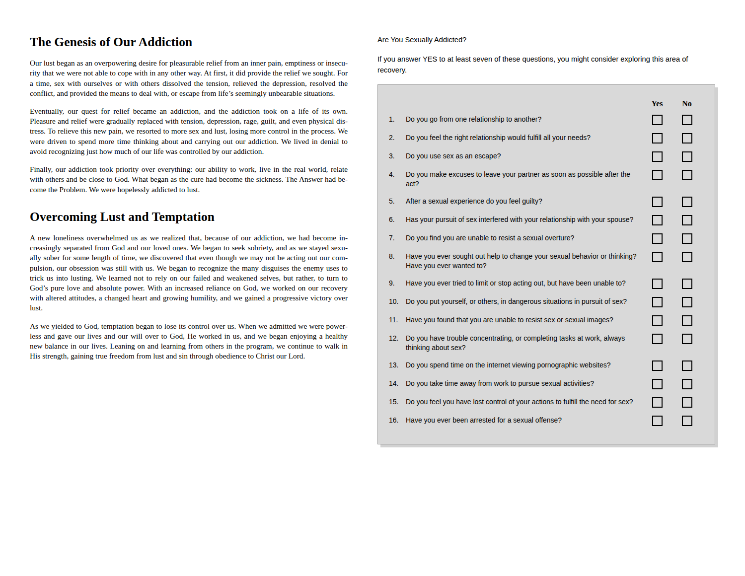The Genesis of Our Addiction
Our lust began as an overpowering desire for pleasurable relief from an inner pain, emptiness or insecurity that we were not able to cope with in any other way. At first, it did provide the relief we sought. For a time, sex with ourselves or with others dissolved the tension, relieved the depression, resolved the conflict, and provided the means to deal with, or escape from life’s seemingly unbearable situations.
Eventually, our quest for relief became an addiction, and the addiction took on a life of its own. Pleasure and relief were gradually replaced with tension, depression, rage, guilt, and even physical distress. To relieve this new pain, we resorted to more sex and lust, losing more control in the process. We were driven to spend more time thinking about and carrying out our addiction. We lived in denial to avoid recognizing just how much of our life was controlled by our addiction.
Finally, our addiction took priority over everything: our ability to work, live in the real world, relate with others and be close to God. What began as the cure had become the sickness. The Answer had become the Problem. We were hopelessly addicted to lust.
Overcoming Lust and Temptation
A new loneliness overwhelmed us as we realized that, because of our addiction, we had become increasingly separated from God and our loved ones. We began to seek sobriety, and as we stayed sexually sober for some length of time, we discovered that even though we may not be acting out our compulsion, our obsession was still with us. We began to recognize the many disguises the enemy uses to trick us into lusting. We learned not to rely on our failed and weakened selves, but rather, to turn to God’s pure love and absolute power. With an increased reliance on God, we worked on our recovery with altered attitudes, a changed heart and growing humility, and we gained a progressive victory over lust.
As we yielded to God, temptation began to lose its control over us. When we admitted we were powerless and gave our lives and our will over to God, He worked in us, and we began enjoying a healthy new balance in our lives. Leaning on and learning from others in the program, we continue to walk in His strength, gaining true freedom from lust and sin through obedience to Christ our Lord.
Are You Sexually Addicted?
If you answer YES to at least seven of these questions, you might consider exploring this area of recovery.
| | Yes | No |
| --- | --- | --- |
| 1. | Do you go from one relationship to another? | | |
| 2. | Do you feel the right relationship would fulfill all your needs? | | |
| 3. | Do you use sex as an escape? | | |
| 4. | Do you make excuses to leave your partner as soon as possible after the act? | | |
| 5. | After a sexual experience do you feel guilty? | | |
| 6. | Has your pursuit of sex interfered with your relationship with your spouse? | | |
| 7. | Do you find you are unable to resist a sexual overture? | | |
| 8. | Have you ever sought out help to change your sexual behavior or thinking? Have you ever wanted to? | | |
| 9. | Have you ever tried to limit or stop acting out, but have been unable to? | | |
| 10. | Do you put yourself, or others, in dangerous situations in pursuit of sex? | | |
| 11. | Have you found that you are unable to resist sex or sexual images? | | |
| 12. | Do you have trouble concentrating, or completing tasks at work, always thinking about sex? | | |
| 13. | Do you spend time on the internet viewing pornographic websites? | | |
| 14. | Do you take time away from work to pursue sexual activities? | | |
| 15. | Do you feel you have lost control of your actions to fulfill the need for sex? | | |
| 16. | Have you ever been arrested for a sexual offense? | | |